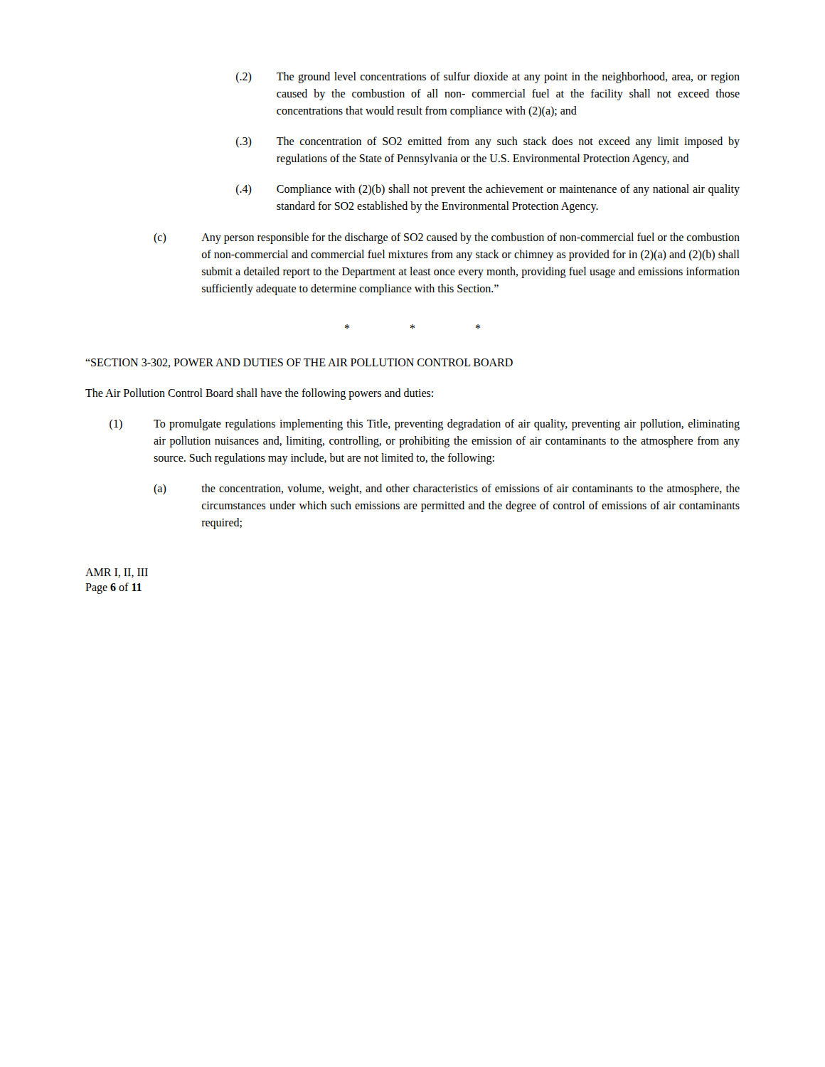(.2)
The ground level concentrations of sulfur dioxide at any point in the neighborhood, area, or region caused by the combustion of all non- commercial fuel at the facility shall not exceed those concentrations that would result from compliance with (2)(a); and
(.3)
The concentration of SO2 emitted from any such stack does not exceed any limit imposed by regulations of the State of Pennsylvania or the U.S. Environmental Protection Agency, and
(.4)
Compliance with (2)(b) shall not prevent the achievement or maintenance of any national air quality standard for SO2 established by the Environmental Protection Agency.
(c)
Any person responsible for the discharge of SO2 caused by the combustion of non-commercial fuel or the combustion of non-commercial and commercial fuel mixtures from any stack or chimney as provided for in (2)(a) and (2)(b) shall submit a detailed report to the Department at least once every month, providing fuel usage and emissions information sufficiently adequate to determine compliance with this Section.”
* * *
“SECTION 3-302, POWER AND DUTIES OF THE AIR POLLUTION CONTROL BOARD
The Air Pollution Control Board shall have the following powers and duties:
(1)
To promulgate regulations implementing this Title, preventing degradation of air quality, preventing air pollution, eliminating air pollution nuisances and, limiting, controlling, or prohibiting the emission of air contaminants to the atmosphere from any source. Such regulations may include, but are not limited to, the following:
(a)
the concentration, volume, weight, and other characteristics of emissions of air contaminants to the atmosphere, the circumstances under which such emissions are permitted and the degree of control of emissions of air contaminants required;
AMR I, II, III
Page 6 of 11